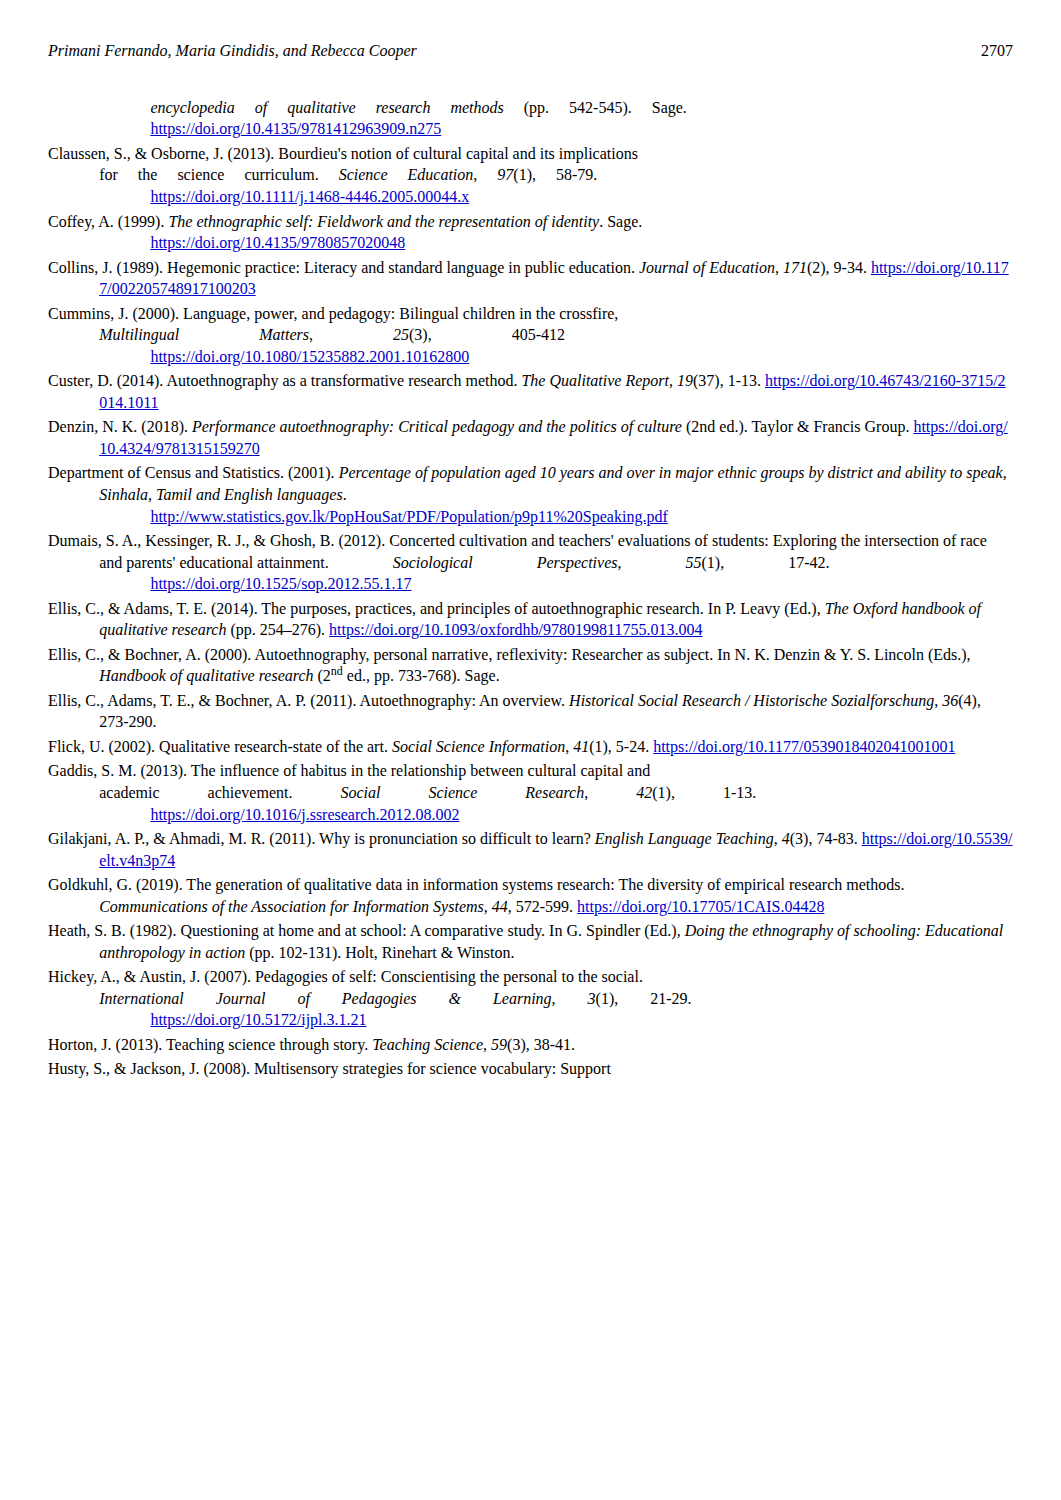Primani Fernando, Maria Gindidis, and Rebecca Cooper 2707
encyclopedia of qualitative research methods (pp. 542-545). Sage.
https://doi.org/10.4135/9781412963909.n275
Claussen, S., & Osborne, J. (2013). Bourdieu's notion of cultural capital and its implications for the science curriculum. Science Education, 97(1), 58-79.
https://doi.org/10.1111/j.1468-4446.2005.00044.x
Coffey, A. (1999). The ethnographic self: Fieldwork and the representation of identity. Sage.
https://doi.org/10.4135/9780857020048
Collins, J. (1989). Hegemonic practice: Literacy and standard language in public education. Journal of Education, 171(2), 9-34. https://doi.org/10.1177/002205748917100203
Cummins, J. (2000). Language, power, and pedagogy: Bilingual children in the crossfire, Multilingual Matters, 25(3), 405-412
https://doi.org/10.1080/15235882.2001.10162800
Custer, D. (2014). Autoethnography as a transformative research method. The Qualitative Report, 19(37), 1-13. https://doi.org/10.46743/2160-3715/2014.1011
Denzin, N. K. (2018). Performance autoethnography: Critical pedagogy and the politics of culture (2nd ed.). Taylor & Francis Group. https://doi.org/10.4324/9781315159270
Department of Census and Statistics. (2001). Percentage of population aged 10 years and over in major ethnic groups by district and ability to speak, Sinhala, Tamil and English languages.
http://www.statistics.gov.lk/PopHouSat/PDF/Population/p9p11%20Speaking.pdf
Dumais, S. A., Kessinger, R. J., & Ghosh, B. (2012). Concerted cultivation and teachers' evaluations of students: Exploring the intersection of race and parents' educational attainment. Sociological Perspectives, 55(1), 17-42.
https://doi.org/10.1525/sop.2012.55.1.17
Ellis, C., & Adams, T. E. (2014). The purposes, practices, and principles of autoethnographic research. In P. Leavy (Ed.), The Oxford handbook of qualitative research (pp. 254–276). https://doi.org/10.1093/oxfordhb/9780199811755.013.004
Ellis, C., & Bochner, A. (2000). Autoethnography, personal narrative, reflexivity: Researcher as subject. In N. K. Denzin & Y. S. Lincoln (Eds.), Handbook of qualitative research (2nd ed., pp. 733-768). Sage.
Ellis, C., Adams, T. E., & Bochner, A. P. (2011). Autoethnography: An overview. Historical Social Research / Historische Sozialforschung, 36(4), 273-290.
Flick, U. (2002). Qualitative research-state of the art. Social Science Information, 41(1), 5-24. https://doi.org/10.1177/0539018402041001001
Gaddis, S. M. (2013). The influence of habitus in the relationship between cultural capital and academic achievement. Social Science Research, 42(1), 1-13.
https://doi.org/10.1016/j.ssresearch.2012.08.002
Gilakjani, A. P., & Ahmadi, M. R. (2011). Why is pronunciation so difficult to learn? English Language Teaching, 4(3), 74-83. https://doi.org/10.5539/elt.v4n3p74
Goldkuhl, G. (2019). The generation of qualitative data in information systems research: The diversity of empirical research methods. Communications of the Association for Information Systems, 44, 572-599. https://doi.org/10.17705/1CAIS.04428
Heath, S. B. (1982). Questioning at home and at school: A comparative study. In G. Spindler (Ed.), Doing the ethnography of schooling: Educational anthropology in action (pp. 102-131). Holt, Rinehart & Winston.
Hickey, A., & Austin, J. (2007). Pedagogies of self: Conscientising the personal to the social. International Journal of Pedagogies & Learning, 3(1), 21-29.
https://doi.org/10.5172/ijpl.3.1.21
Horton, J. (2013). Teaching science through story. Teaching Science, 59(3), 38-41.
Husty, S., & Jackson, J. (2008). Multisensory strategies for science vocabulary: Support